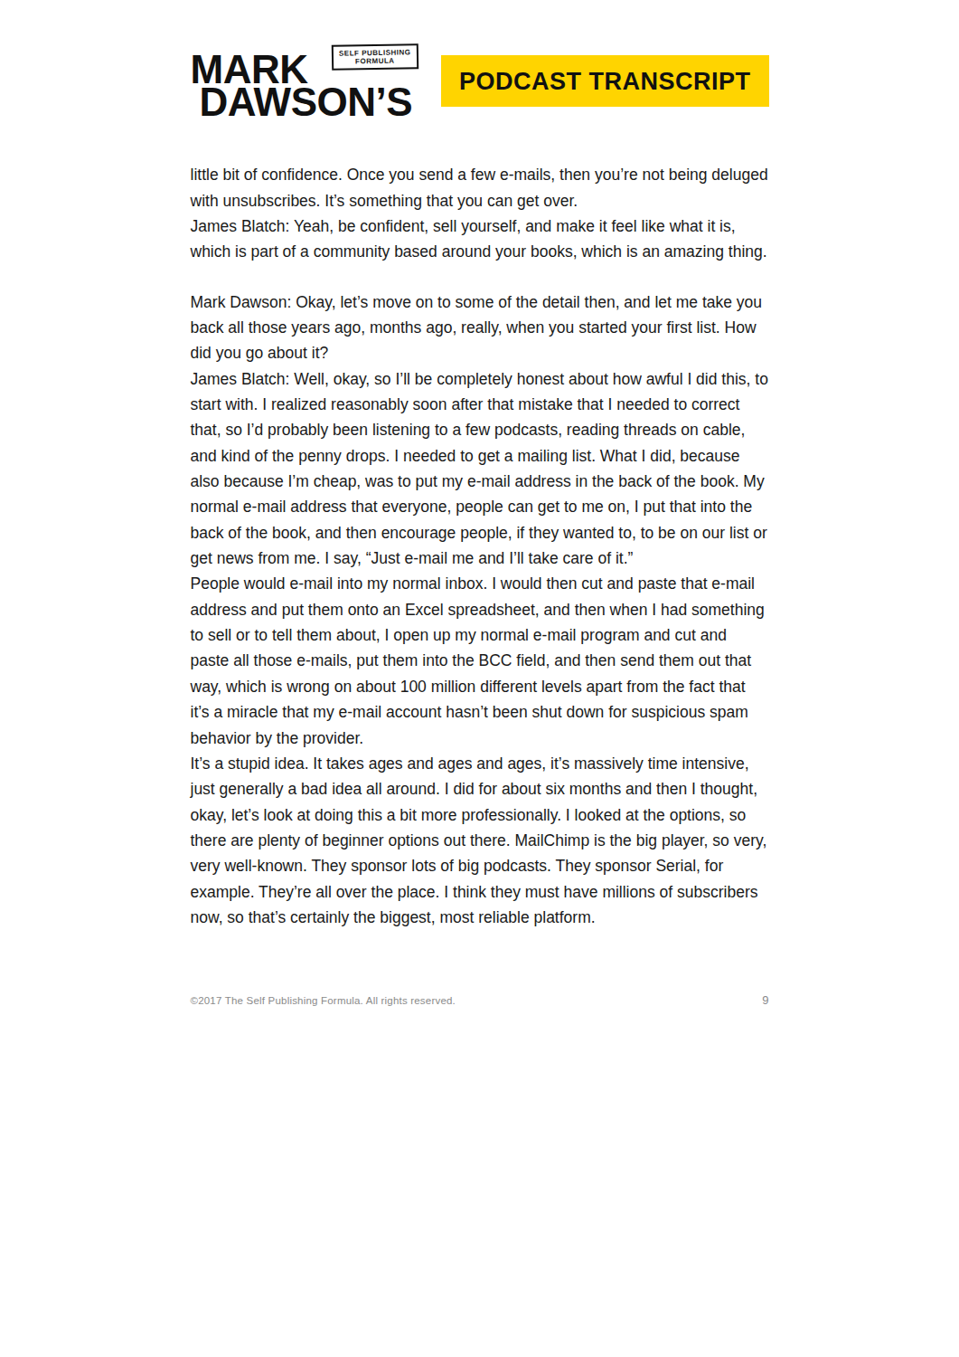Self Publishing
Formula Mark Dawson’s
Podcast Transcript
little bit of confidence. Once you send a few e-mails, then you’re not being deluged with unsubscribes. It’s something that you can get over.
James Blatch: Yeah, be confident, sell yourself, and make it feel like what it is, which is part of a community based around your books, which is an amazing thing.
Mark Dawson: Okay, let’s move on to some of the detail then, and let me take you back all those years ago, months ago, really, when you started your first list. How did you go about it?
James Blatch: Well, okay, so I’ll be completely honest about how awful I did this, to start with. I realized reasonably soon after that mistake that I needed to correct that, so I’d probably been listening to a few podcasts, reading threads on cable, and kind of the penny drops. I needed to get a mailing list. What I did, because also because I’m cheap, was to put my e-mail address in the back of the book. My normal e-mail address that everyone, people can get to me on, I put that into the back of the book, and then encourage people, if they wanted to, to be on our list or get news from me. I say, “Just e-mail me and I’ll take care of it.”
People would e-mail into my normal inbox. I would then cut and paste that e-mail address and put them onto an Excel spreadsheet, and then when I had something to sell or to tell them about, I open up my normal e-mail program and cut and paste all those e-mails, put them into the BCC field, and then send them out that way, which is wrong on about 100 million different levels apart from the fact that it’s a miracle that my e-mail account hasn’t been shut down for suspicious spam behavior by the provider.
It’s a stupid idea. It takes ages and ages and ages, it’s massively time intensive, just generally a bad idea all around. I did for about six months and then I thought, okay, let’s look at doing this a bit more professionally. I looked at the options, so there are plenty of beginner options out there. MailChimp is the big player, so very, very well-known. They sponsor lots of big podcasts. They sponsor Serial, for example. They’re all over the place. I think they must have millions of subscribers now, so that’s certainly the biggest, most reliable platform.
©2017 The Self Publishing Formula. All rights reserved. 9